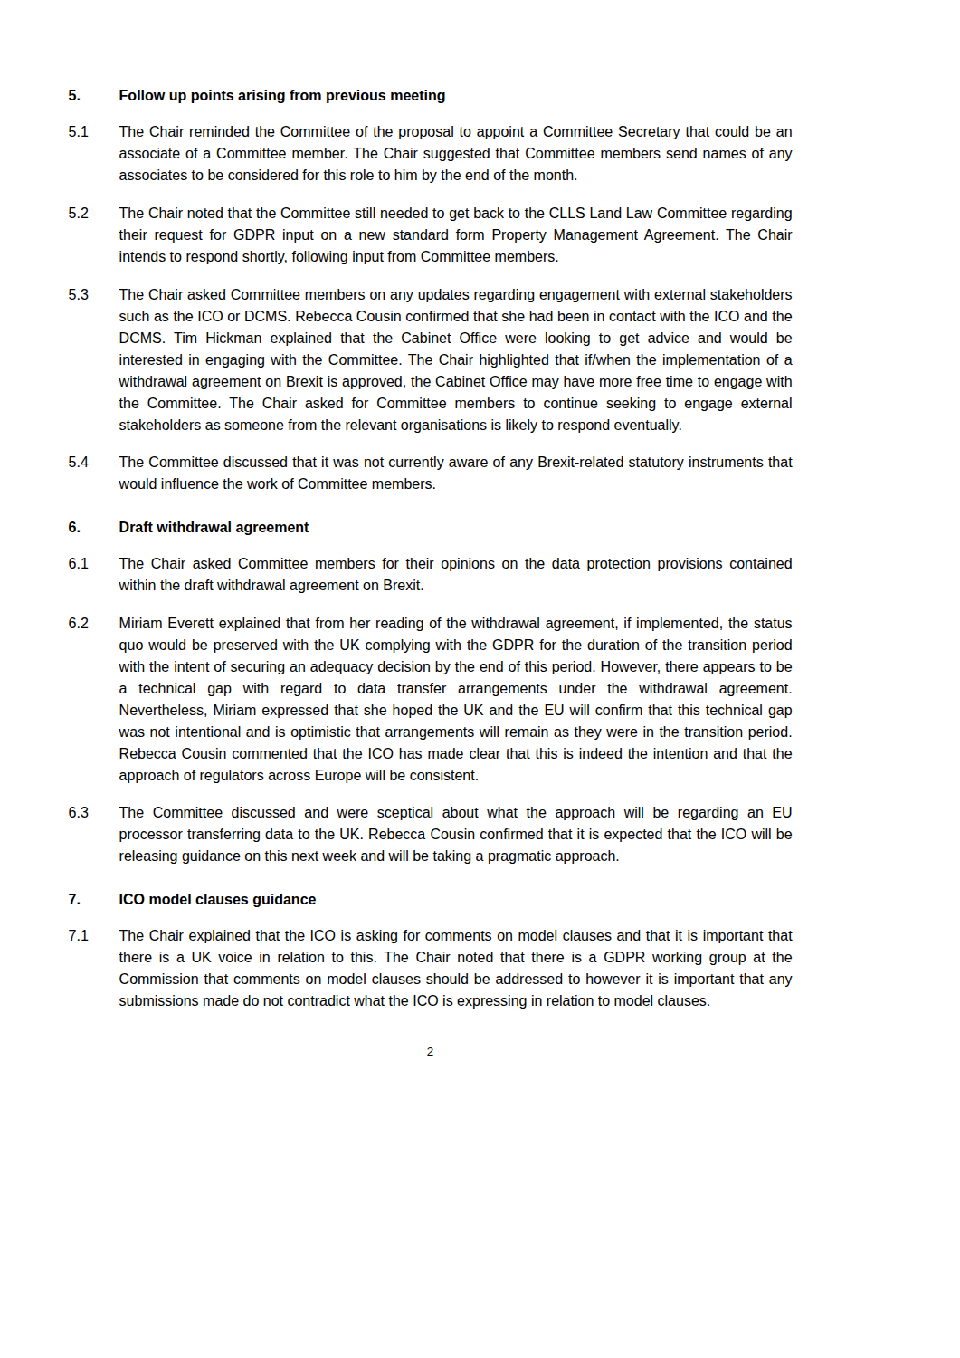5.
Follow up points arising from previous meeting
5.1
The Chair reminded the Committee of the proposal to appoint a Committee Secretary that could be an associate of a Committee member. The Chair suggested that Committee members send names of any associates to be considered for this role to him by the end of the month.
5.2
The Chair noted that the Committee still needed to get back to the CLLS Land Law Committee regarding their request for GDPR input on a new standard form Property Management Agreement. The Chair intends to respond shortly, following input from Committee members.
5.3
The Chair asked Committee members on any updates regarding engagement with external stakeholders such as the ICO or DCMS. Rebecca Cousin confirmed that she had been in contact with the ICO and the DCMS. Tim Hickman explained that the Cabinet Office were looking to get advice and would be interested in engaging with the Committee. The Chair highlighted that if/when the implementation of a withdrawal agreement on Brexit is approved, the Cabinet Office may have more free time to engage with the Committee. The Chair asked for Committee members to continue seeking to engage external stakeholders as someone from the relevant organisations is likely to respond eventually.
5.4
The Committee discussed that it was not currently aware of any Brexit-related statutory instruments that would influence the work of Committee members.
6.
Draft withdrawal agreement
6.1
The Chair asked Committee members for their opinions on the data protection provisions contained within the draft withdrawal agreement on Brexit.
6.2
Miriam Everett explained that from her reading of the withdrawal agreement, if implemented, the status quo would be preserved with the UK complying with the GDPR for the duration of the transition period with the intent of securing an adequacy decision by the end of this period. However, there appears to be a technical gap with regard to data transfer arrangements under the withdrawal agreement. Nevertheless, Miriam expressed that she hoped the UK and the EU will confirm that this technical gap was not intentional and is optimistic that arrangements will remain as they were in the transition period. Rebecca Cousin commented that the ICO has made clear that this is indeed the intention and that the approach of regulators across Europe will be consistent.
6.3
The Committee discussed and were sceptical about what the approach will be regarding an EU processor transferring data to the UK. Rebecca Cousin confirmed that it is expected that the ICO will be releasing guidance on this next week and will be taking a pragmatic approach.
7.
ICO model clauses guidance
7.1
The Chair explained that the ICO is asking for comments on model clauses and that it is important that there is a UK voice in relation to this. The Chair noted that there is a GDPR working group at the Commission that comments on model clauses should be addressed to however it is important that any submissions made do not contradict what the ICO is expressing in relation to model clauses.
2